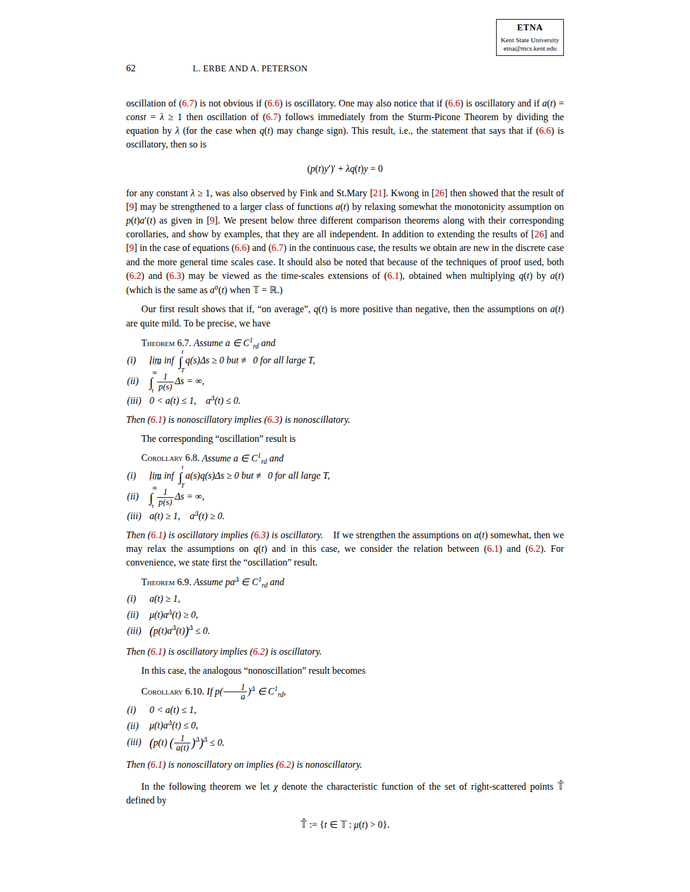ETNA Kent State University etna@mcs.kent.edu
62 L. ERBE AND A. PETERSON
oscillation of (6.7) is not obvious if (6.6) is oscillatory. One may also notice that if (6.6) is oscillatory and if a(t) = const = λ ≥ 1 then oscillation of (6.7) follows immediately from the Sturm-Picone Theorem by dividing the equation by λ (for the case when q(t) may change sign). This result, i.e., the statement that says that if (6.6) is oscillatory, then so is
(p(t)y′)′ + λq(t)y = 0
for any constant λ ≥ 1, was also observed by Fink and St.Mary [21]. Kwong in [26] then showed that the result of [9] may be strengthened to a larger class of functions a(t) by relaxing somewhat the monotonicity assumption on p(t)a′(t) as given in [9]. We present below three different comparison theorems along with their corresponding corollaries, and show by examples, that they are all independent. In addition to extending the results of [26] and [9] in the case of equations (6.6) and (6.7) in the continuous case, the results we obtain are new in the discrete case and the more general time scales case. It should also be noted that because of the techniques of proof used, both (6.2) and (6.3) may be viewed as the time-scales extensions of (6.1), obtained when multiplying q(t) by a(t) (which is the same as aσ(t) when 𝕋 = ℝ.)
Our first result shows that if, “on average”, q(t) is more positive than negative, then the assumptions on a(t) are quite mild. To be precise, we have
Theorem 6.7. Assume a ∈ C 1 rd and
(i) lim inft→∞ t∫T q(s)Δs ≥ 0 but ≢ 0 for all large T,
(ii) ∞∫τ 1 p(s) Δs = ∞,
(iii) 0 < a(t) ≤ 1, aΔ(t) ≤ 0.
Then (6.1) is nonoscillatory implies (6.3) is nonoscillatory.
The corresponding “oscillation” result is
Corollary 6.8. Assume a ∈ C 1 rd and
(i) lim inft→∞ t∫T a(s)q(s)Δs ≥ 0 but ≢ 0 for all large T,
(ii) ∞∫τ 1 p(s) Δs = ∞,
(iii) a(t) ≥ 1, aΔ(t) ≥ 0.
Then (6.1) is oscillatory implies (6.3) is oscillatory. If we strengthen the assumptions on a(t) somewhat, then we may relax the assumptions on q(t) and in this case, we consider the relation between (6.1) and (6.2). For convenience, we state first the “oscillation” result.
Theorem 6.9. Assume pa Δ ∈ C 1 rd and
(i) a(t) ≥ 1,
(ii) μ(t)aΔ(t) ≥ 0,
(iii) (p(t)aΔ(t)) Δ ≤ 0.
Then (6.1) is oscillatory implies (6.2) is oscillatory.
In this case, the analogous “nonoscillation” result becomes
Corollary 6.10. If p(1 a)Δ ∈ C 1 rd,
(i) 0 < a(t) ≤ 1,
(ii) μ(t)aΔ(t) ≤ 0,
(iii) (p(t) (1 a(t)) Δ) Δ ≤ 0.
Then (6.1) is nonoscillatory on implies (6.2) is nonoscillatory.
In the following theorem we let χ denote the characteristic function of the set of right-scattered points 𝕋̂ defined by
𝕋̂ := {t ∈ 𝕋 : μ(t) > 0}.